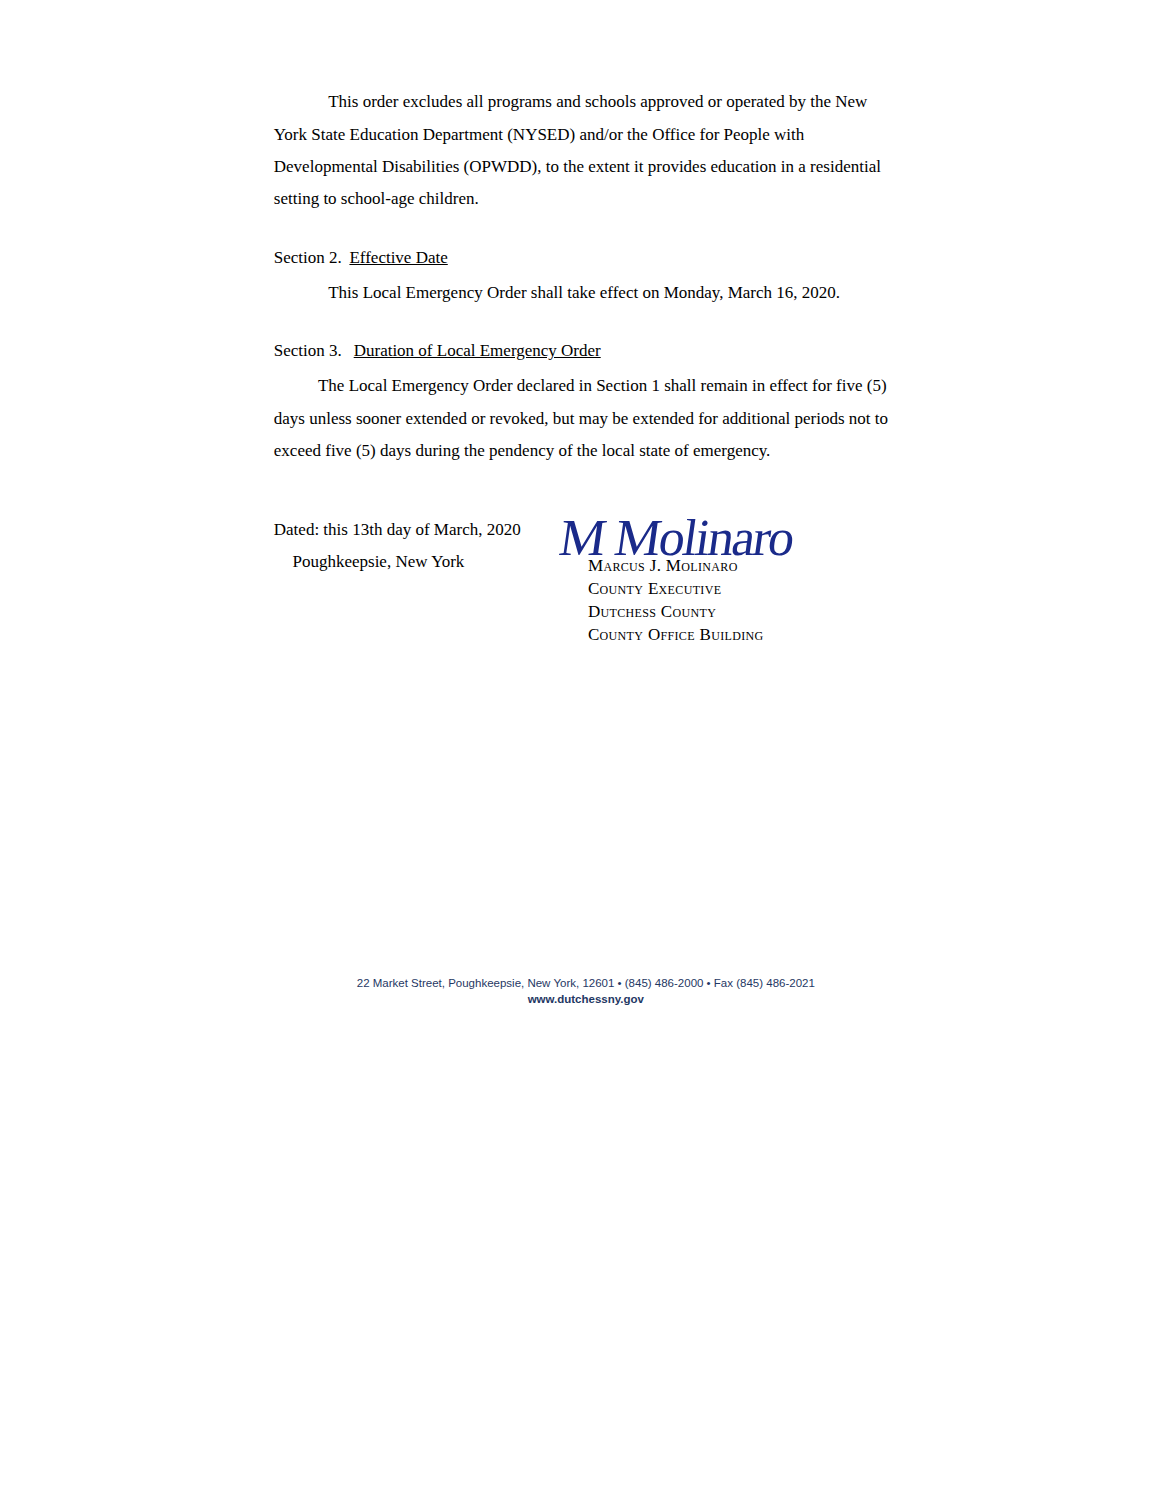This order excludes all programs and schools approved or operated by the New York State Education Department (NYSED) and/or the Office for People with Developmental Disabilities (OPWDD), to the extent it provides education in a residential setting to school-age children.
Section 2. Effective Date
This Local Emergency Order shall take effect on Monday, March 16, 2020.
Section 3. Duration of Local Emergency Order
The Local Emergency Order declared in Section 1 shall remain in effect for five (5) days unless sooner extended or revoked, but may be extended for additional periods not to exceed five (5) days during the pendency of the local state of emergency.
Dated: this 13th day of March, 2020 Poughkeepsie, New York
M Molinaro
Marcus J. Molinaro County Executive Dutchess County County Office Building
22 Market Street, Poughkeepsie, New York, 12601 • (845) 486-2000 • Fax (845) 486-2021
www.dutchessny.gov